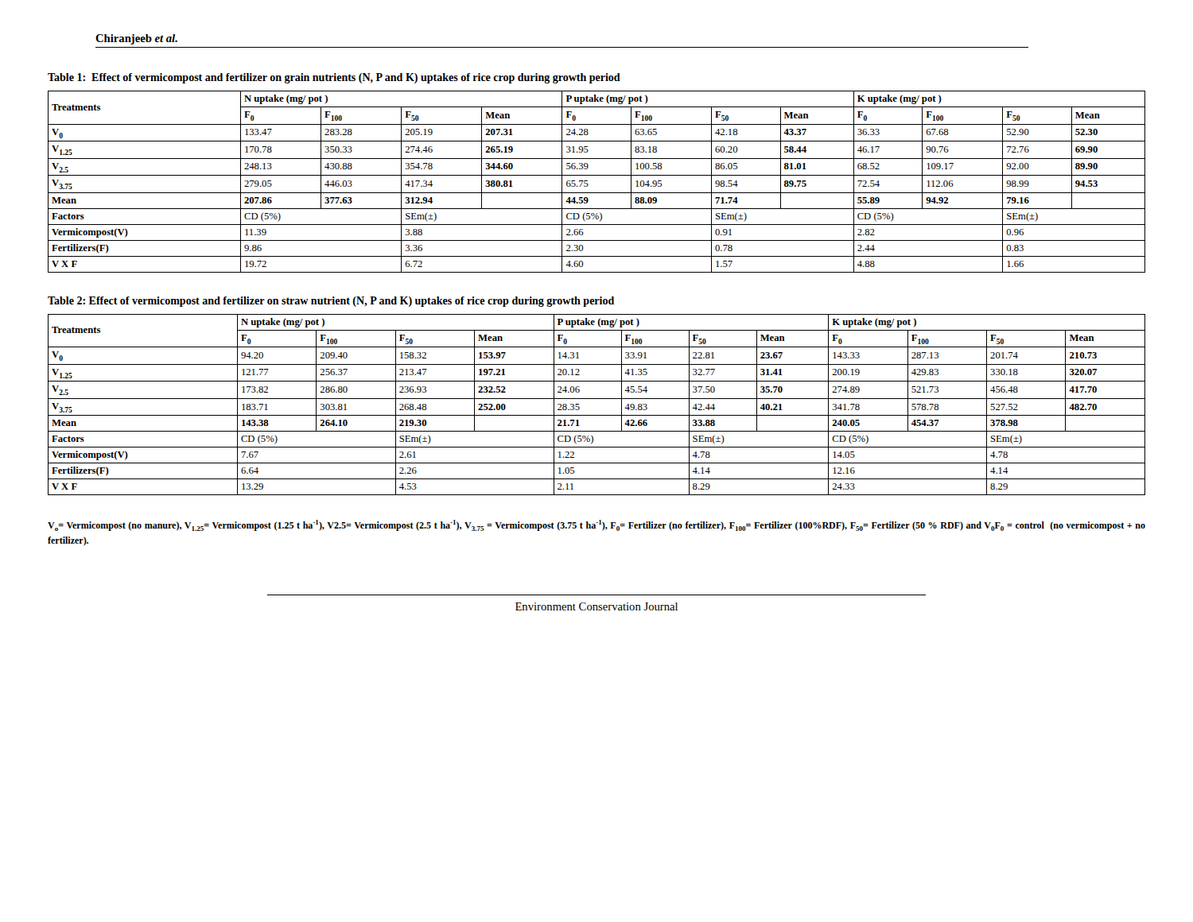Chiranjeeb et al.
Table 1: Effect of vermicompost and fertilizer on grain nutrients (N, P and K) uptakes of rice crop during growth period
| Treatments | N uptake (mg/ pot ) | P uptake (mg/ pot ) | K uptake (mg/ pot ) |
| --- | --- | --- | --- |
| F 0 | F 100 | F 50 | Mean | F 0 | F 100 | F 50 | Mean | F 0 | F 100 | F 50 | Mean |
| V 0 | 133.47 | 283.28 | 205.19 | 207.31 | 24.28 | 63.65 | 42.18 | 43.37 | 36.33 | 67.68 | 52.90 | 52.30 |
| V 1.25 | 170.78 | 350.33 | 274.46 | 265.19 | 31.95 | 83.18 | 60.20 | 58.44 | 46.17 | 90.76 | 72.76 | 69.90 |
| V 2.5 | 248.13 | 430.88 | 354.78 | 344.60 | 56.39 | 100.58 | 86.05 | 81.01 | 68.52 | 109.17 | 92.00 | 89.90 |
| V 3.75 | 279.05 | 446.03 | 417.34 | 380.81 | 65.75 | 104.95 | 98.54 | 89.75 | 72.54 | 112.06 | 98.99 | 94.53 |
| Mean | 207.86 | 377.63 | 312.94 | | 44.59 | 88.09 | 71.74 | | 55.89 | 94.92 | 79.16 | |
| Factors | CD (5%) | SEm(±) | CD (5%) | SEm(±) | CD (5%) | SEm(±) |
| Vermicompost(V) | 11.39 | 3.88 | 2.66 | 0.91 | 2.82 | 0.96 |
| Fertilizers(F) | 9.86 | 3.36 | 2.30 | 0.78 | 2.44 | 0.83 |
| V X F | 19.72 | 6.72 | 4.60 | 1.57 | 4.88 | 1.66 |
Table 2: Effect of vermicompost and fertilizer on straw nutrient (N, P and K) uptakes of rice crop during growth period
| Treatments | N uptake (mg/ pot ) | P uptake (mg/ pot ) | K uptake (mg/ pot ) |
| --- | --- | --- | --- |
| F 0 | F 100 | F 50 | Mean | F 0 | F 100 | F 50 | Mean | F 0 | F 100 | F 50 | Mean |
| V 0 | 94.20 | 209.40 | 158.32 | 153.97 | 14.31 | 33.91 | 22.81 | 23.67 | 143.33 | 287.13 | 201.74 | 210.73 |
| V 1.25 | 121.77 | 256.37 | 213.47 | 197.21 | 20.12 | 41.35 | 32.77 | 31.41 | 200.19 | 429.83 | 330.18 | 320.07 |
| V 2.5 | 173.82 | 286.80 | 236.93 | 232.52 | 24.06 | 45.54 | 37.50 | 35.70 | 274.89 | 521.73 | 456.48 | 417.70 |
| V 3.75 | 183.71 | 303.81 | 268.48 | 252.00 | 28.35 | 49.83 | 42.44 | 40.21 | 341.78 | 578.78 | 527.52 | 482.70 |
| Mean | 143.38 | 264.10 | 219.30 | | 21.71 | 42.66 | 33.88 | | 240.05 | 454.37 | 378.98 | |
| Factors | CD (5%) | SEm(±) | CD (5%) | SEm(±) | CD (5%) | SEm(±) |
| Vermicompost(V) | 7.67 | 2.61 | 1.22 | 4.78 | 14.05 | 4.78 |
| Fertilizers(F) | 6.64 | 2.26 | 1.05 | 4.14 | 12.16 | 4.14 |
| V X F | 13.29 | 4.53 | 2.11 | 8.29 | 24.33 | 8.29 |
Vo= Vermicompost (no manure), V1.25= Vermicompost (1.25 t ha-1), V2.5= Vermicompost (2.5 t ha-1), V3.75 = Vermicompost (3.75 t ha-1), F0= Fertilizer (no fertilizer), F100= Fertilizer (100%RDF), F50= Fertilizer (50 % RDF) and V0F0 = control (no vermicompost + no fertilizer).
Environment Conservation Journal